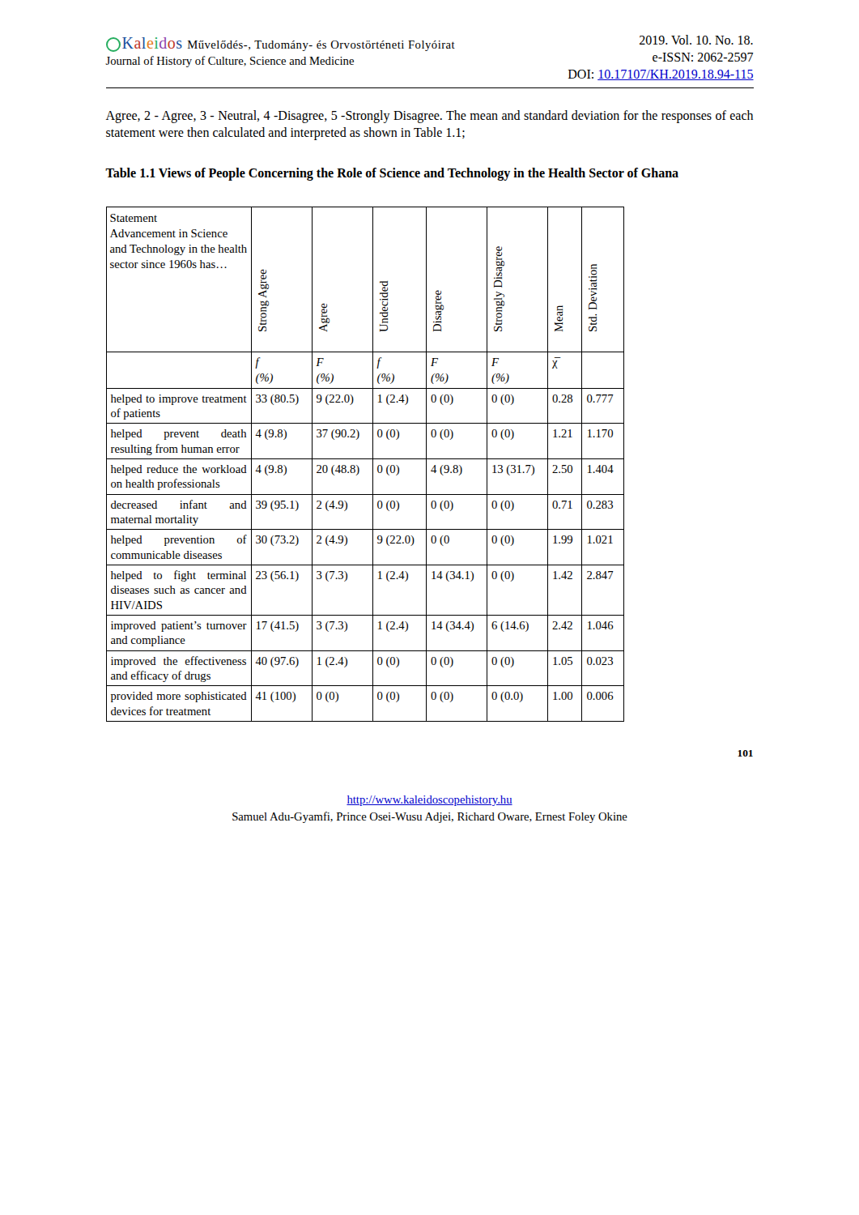Kaleidos Művelődés-, Tudomány- és Orvostörténeti Folyóirat
Journal of History of Culture, Science and Medicine
2019. Vol. 10. No. 18.
e-ISSN: 2062-2597
DOI: 10.17107/KH.2019.18.94-115
Agree, 2 - Agree, 3 - Neutral, 4 -Disagree, 5 -Strongly Disagree. The mean and standard deviation for the responses of each statement were then calculated and interpreted as shown in Table 1.1;
Table 1.1 Views of People Concerning the Role of Science and Technology in the Health Sector of Ghana
| Statement Advancement in Science and Technology in the health sector since 1960s has… | Strong Agree | Agree | Undecided | Disagree | Strongly Disagree | Mean | Std. Deviation |
| --- | --- | --- | --- | --- | --- | --- | --- |
| | f (%) | F (%) | f (%) | F (%) | F (%) | χ̅ | |
| helped to improve treatment of patients | 33 (80.5) | 9 (22.0) | 1 (2.4) | 0 (0) | 0 (0) | 0.28 | 0.777 |
| helped prevent death resulting from human error | 4 (9.8) | 37 (90.2) | 0 (0) | 0 (0) | 0 (0) | 1.21 | 1.170 |
| helped reduce the workload on health professionals | 4 (9.8) | 20 (48.8) | 0 (0) | 4 (9.8) | 13 (31.7) | 2.50 | 1.404 |
| decreased infant and maternal mortality | 39 (95.1) | 2 (4.9) | 0 (0) | 0 (0) | 0 (0) | 0.71 | 0.283 |
| helped prevention of communicable diseases | 30 (73.2) | 2 (4.9) | 9 (22.0) | 0 (0 | 0 (0) | 1.99 | 1.021 |
| helped to fight terminal diseases such as cancer and HIV/AIDS | 23 (56.1) | 3 (7.3) | 1 (2.4) | 14 (34.1) | 0 (0) | 1.42 | 2.847 |
| improved patient’s turnover and compliance | 17 (41.5) | 3 (7.3) | 1 (2.4) | 14 (34.4) | 6 (14.6) | 2.42 | 1.046 |
| improved the effectiveness and efficacy of drugs | 40 (97.6) | 1 (2.4) | 0 (0) | 0 (0) | 0 (0) | 1.05 | 0.023 |
| provided more sophisticated devices for treatment | 41 (100) | 0 (0) | 0 (0) | 0 (0) | 0 (0.0) | 1.00 | 0.006 |
101
http://www.kaleidoscopehistory.hu
Samuel Adu-Gyamfi, Prince Osei-Wusu Adjei, Richard Oware, Ernest Foley Okine